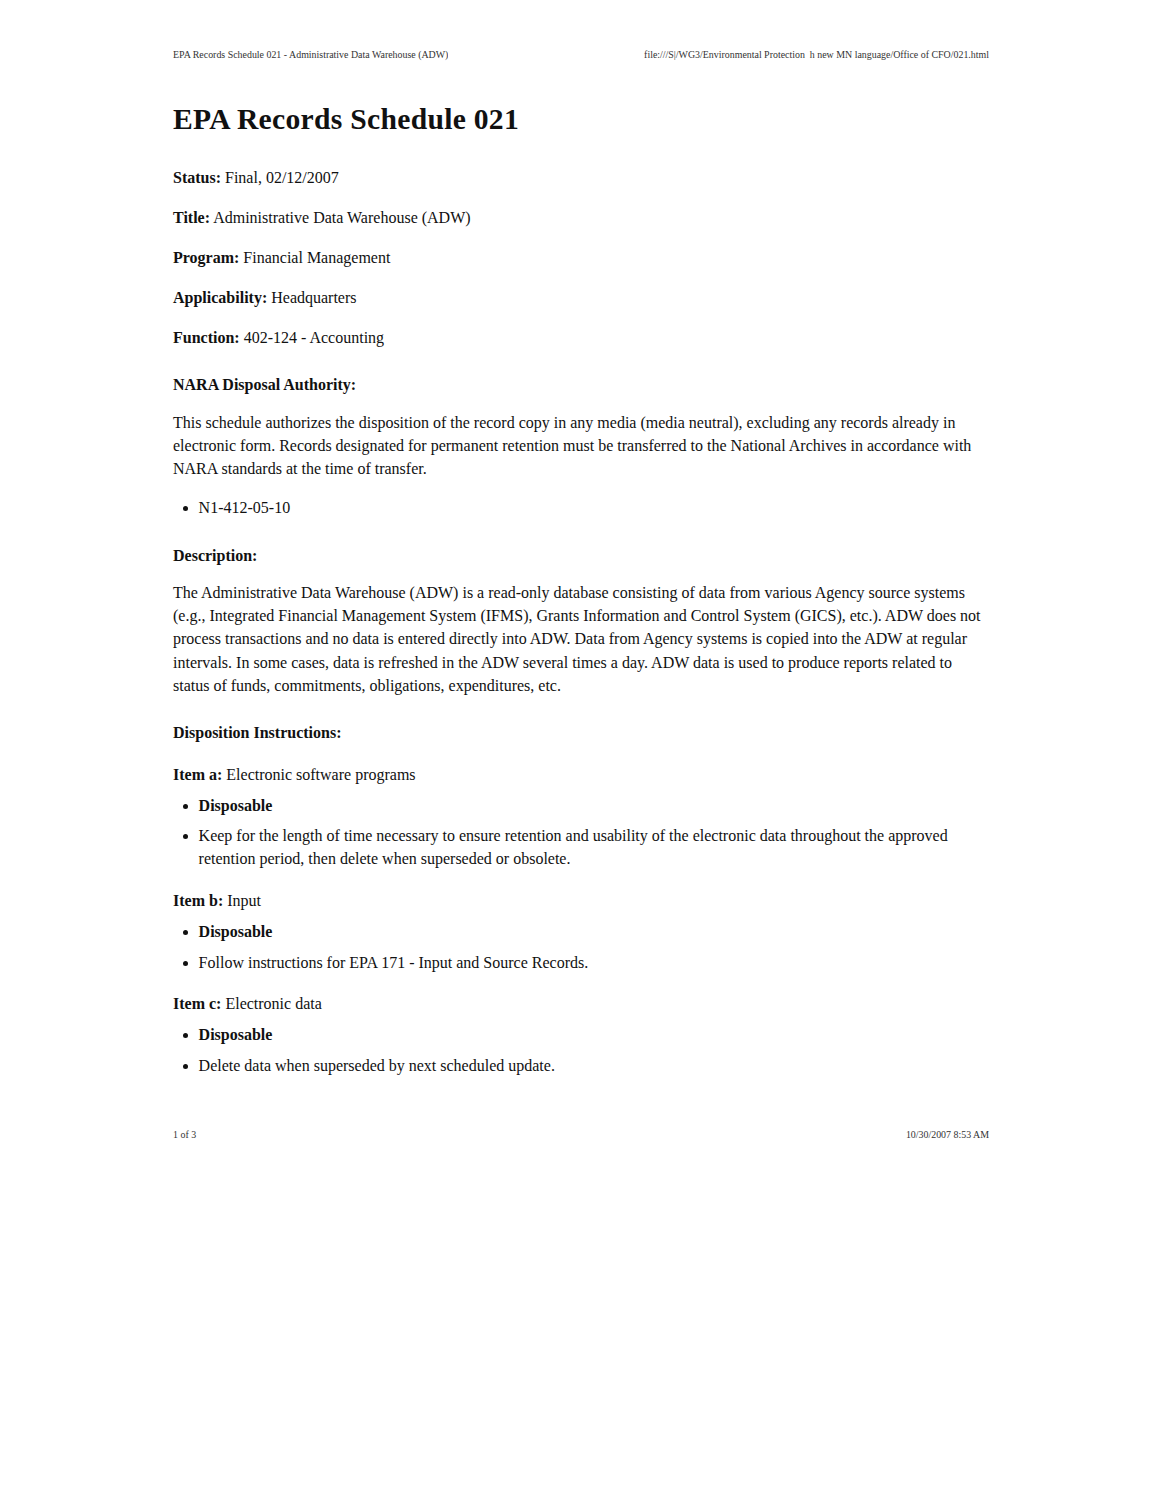EPA Records Schedule 021 - Administrative Data Warehouse (ADW)
file:///S|/WG3/Environmental Protection h new MN language/Office of CFO/021.html
EPA Records Schedule 021
Status: Final, 02/12/2007
Title: Administrative Data Warehouse (ADW)
Program: Financial Management
Applicability: Headquarters
Function: 402-124 - Accounting
NARA Disposal Authority:
This schedule authorizes the disposition of the record copy in any media (media neutral), excluding any records already in electronic form. Records designated for permanent retention must be transferred to the National Archives in accordance with NARA standards at the time of transfer.
N1-412-05-10
Description:
The Administrative Data Warehouse (ADW) is a read-only database consisting of data from various Agency source systems (e.g., Integrated Financial Management System (IFMS), Grants Information and Control System (GICS), etc.). ADW does not process transactions and no data is entered directly into ADW. Data from Agency systems is copied into the ADW at regular intervals. In some cases, data is refreshed in the ADW several times a day. ADW data is used to produce reports related to status of funds, commitments, obligations, expenditures, etc.
Disposition Instructions:
Item a: Electronic software programs
Disposable
Keep for the length of time necessary to ensure retention and usability of the electronic data throughout the approved retention period, then delete when superseded or obsolete.
Item b: Input
Disposable
Follow instructions for EPA 171 - Input and Source Records.
Item c: Electronic data
Disposable
Delete data when superseded by next scheduled update.
1 of 3
10/30/2007 8:53 AM